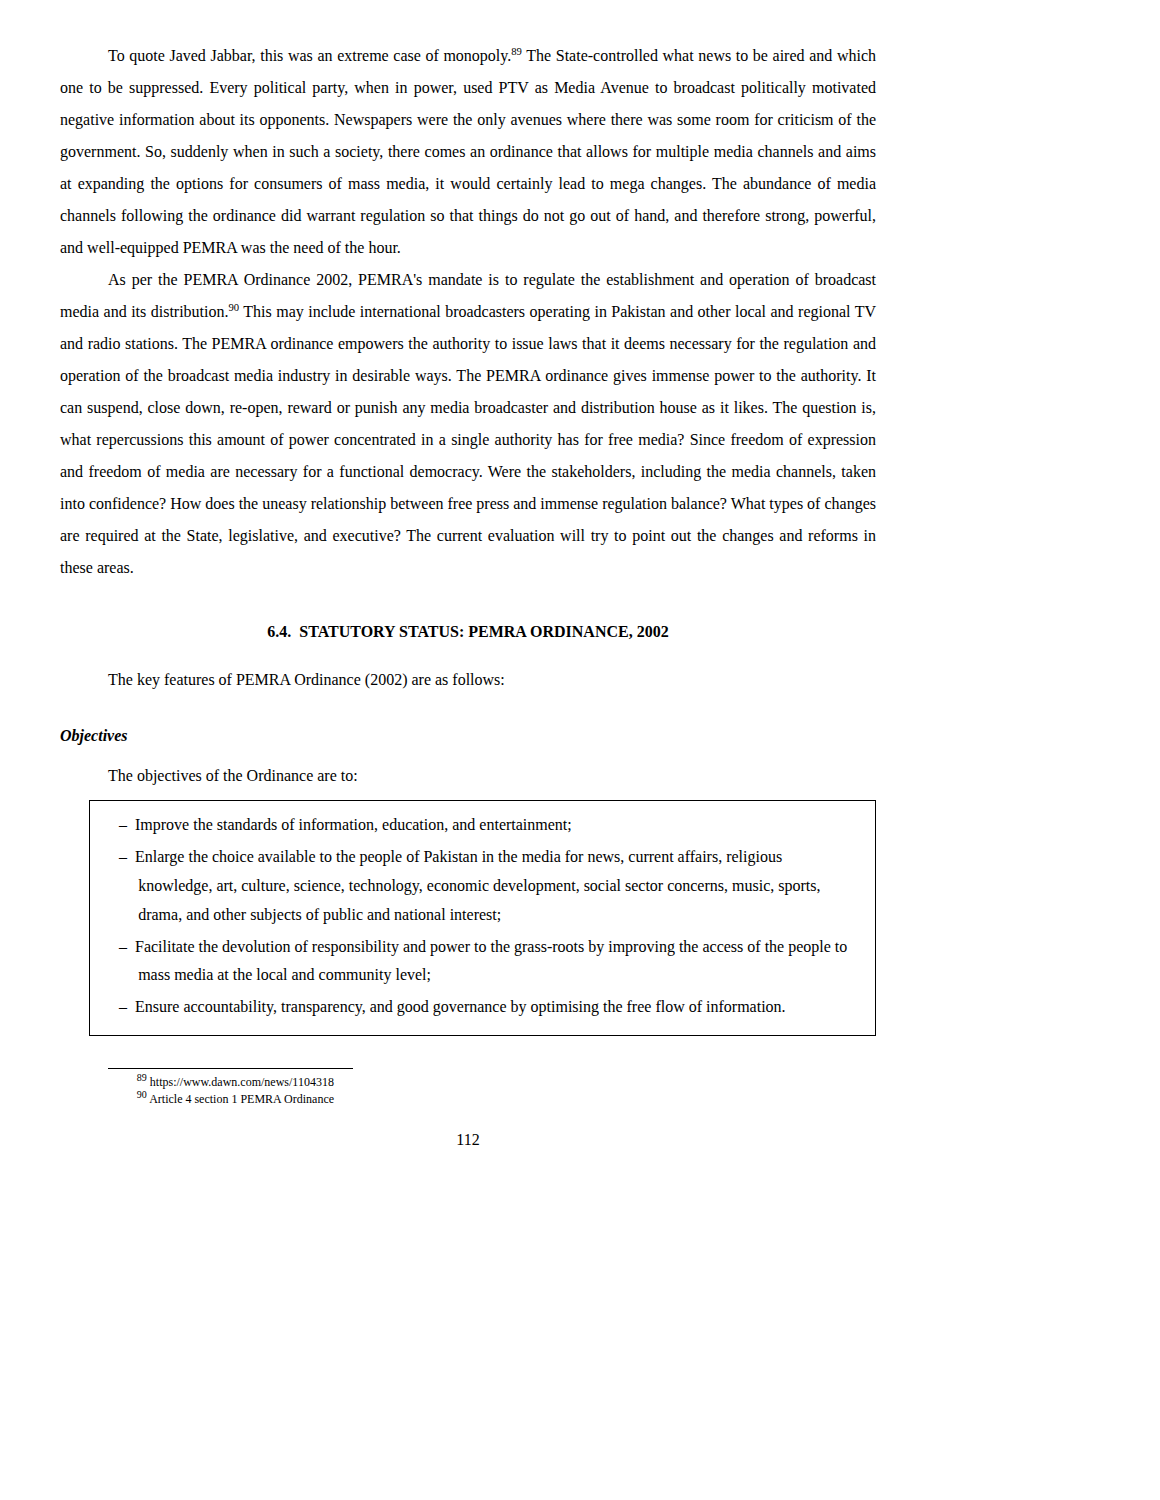To quote Javed Jabbar, this was an extreme case of monopoly.89 The State-controlled what news to be aired and which one to be suppressed. Every political party, when in power, used PTV as Media Avenue to broadcast politically motivated negative information about its opponents. Newspapers were the only avenues where there was some room for criticism of the government. So, suddenly when in such a society, there comes an ordinance that allows for multiple media channels and aims at expanding the options for consumers of mass media, it would certainly lead to mega changes. The abundance of media channels following the ordinance did warrant regulation so that things do not go out of hand, and therefore strong, powerful, and well-equipped PEMRA was the need of the hour.
As per the PEMRA Ordinance 2002, PEMRA's mandate is to regulate the establishment and operation of broadcast media and its distribution.90 This may include international broadcasters operating in Pakistan and other local and regional TV and radio stations. The PEMRA ordinance empowers the authority to issue laws that it deems necessary for the regulation and operation of the broadcast media industry in desirable ways. The PEMRA ordinance gives immense power to the authority. It can suspend, close down, re-open, reward or punish any media broadcaster and distribution house as it likes. The question is, what repercussions this amount of power concentrated in a single authority has for free media? Since freedom of expression and freedom of media are necessary for a functional democracy. Were the stakeholders, including the media channels, taken into confidence? How does the uneasy relationship between free press and immense regulation balance? What types of changes are required at the State, legislative, and executive? The current evaluation will try to point out the changes and reforms in these areas.
6.4. Statutory Status: PEMRA Ordinance, 2002
The key features of PEMRA Ordinance (2002) are as follows:
Objectives
The objectives of the Ordinance are to:
Improve the standards of information, education, and entertainment;
Enlarge the choice available to the people of Pakistan in the media for news, current affairs, religious knowledge, art, culture, science, technology, economic development, social sector concerns, music, sports, drama, and other subjects of public and national interest;
Facilitate the devolution of responsibility and power to the grass-roots by improving the access of the people to mass media at the local and community level;
Ensure accountability, transparency, and good governance by optimising the free flow of information.
89 https://www.dawn.com/news/1104318
90 Article 4 section 1 PEMRA Ordinance
112